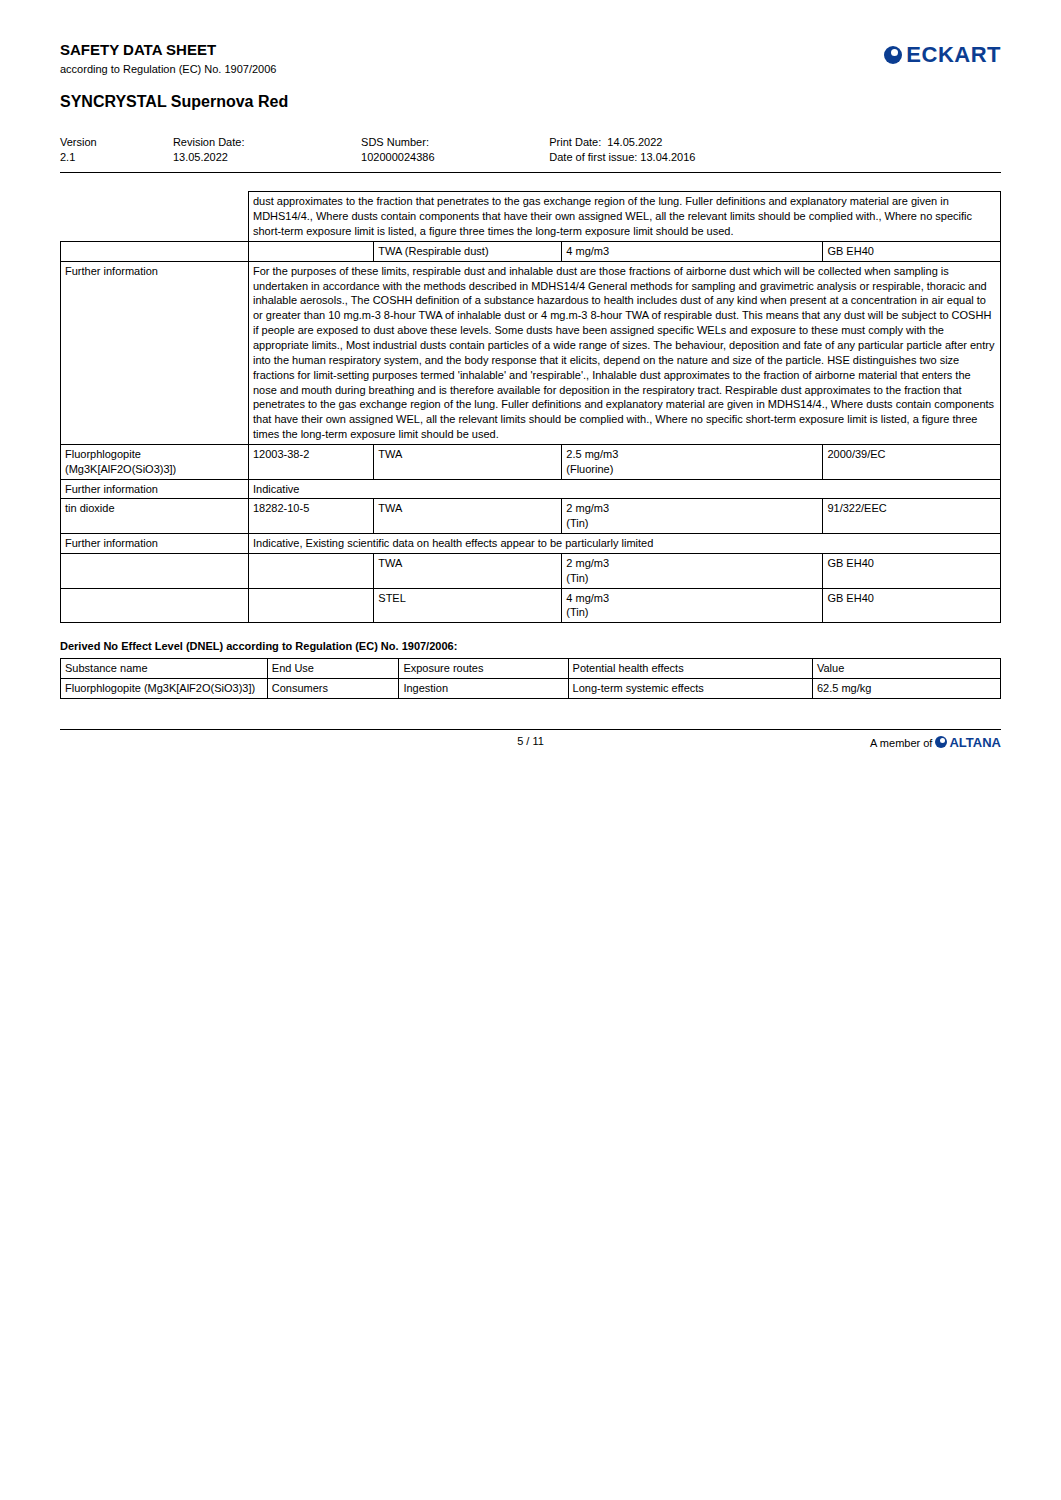ECKART
SAFETY DATA SHEET
according to Regulation (EC) No. 1907/2006
SYNCRYSTAL Supernova Red
| Version 2.1 | Revision Date: 13.05.2022 | SDS Number: 102000024386 | Print Date: 14.05.2022 Date of first issue: 13.04.2016 |
| | dust approximates to the fraction that penetrates to the gas exchange region of the lung. Fuller definitions and explanatory material are given in MDHS14/4., Where dusts contain components that have their own assigned WEL, all the relevant limits should be complied with., Where no specific short-term exposure limit is listed, a figure three times the long-term exposure limit should be used. |
| | | TWA (Respirable dust) | 4 mg/m3 | GB EH40 |
| Further information | For the purposes of these limits, respirable dust and inhalable dust are those fractions of airborne dust which will be collected when sampling is undertaken in accordance with the methods described in MDHS14/4 General methods for sampling and gravimetric analysis or respirable, thoracic and inhalable aerosols., The COSHH definition of a substance hazardous to health includes dust of any kind when present at a concentration in air equal to or greater than 10 mg.m-3 8-hour TWA of inhalable dust or 4 mg.m-3 8-hour TWA of respirable dust. This means that any dust will be subject to COSHH if people are exposed to dust above these levels. Some dusts have been assigned specific WELs and exposure to these must comply with the appropriate limits., Most industrial dusts contain particles of a wide range of sizes. The behaviour, deposition and fate of any particular particle after entry into the human respiratory system, and the body response that it elicits, depend on the nature and size of the particle. HSE distinguishes two size fractions for limit-setting purposes termed 'inhalable' and 'respirable'., Inhalable dust approximates to the fraction of airborne material that enters the nose and mouth during breathing and is therefore available for deposition in the respiratory tract. Respirable dust approximates to the fraction that penetrates to the gas exchange region of the lung. Fuller definitions and explanatory material are given in MDHS14/4., Where dusts contain components that have their own assigned WEL, all the relevant limits should be complied with., Where no specific short-term exposure limit is listed, a figure three times the long-term exposure limit should be used. |
| Fluorphlogopite (Mg3K[AlF2O(SiO3)3]) | 12003-38-2 | TWA | 2.5 mg/m3 (Fluorine) | 2000/39/EC |
| Further information | Indicative |
| tin dioxide | 18282-10-5 | TWA | 2 mg/m3 (Tin) | 91/322/EEC |
| Further information | Indicative, Existing scientific data on health effects appear to be particularly limited |
| | | TWA | 2 mg/m3 (Tin) | GB EH40 |
| | | STEL | 4 mg/m3 (Tin) | GB EH40 |
Derived No Effect Level (DNEL) according to Regulation (EC) No. 1907/2006:
| Substance name | End Use | Exposure routes | Potential health effects | Value |
| --- | --- | --- | --- | --- |
| Fluorphlogopite (Mg3K[AlF2O(SiO3)3]) | Consumers | Ingestion | Long-term systemic effects | 62.5 mg/kg |
5 / 11
A member of ALTANA